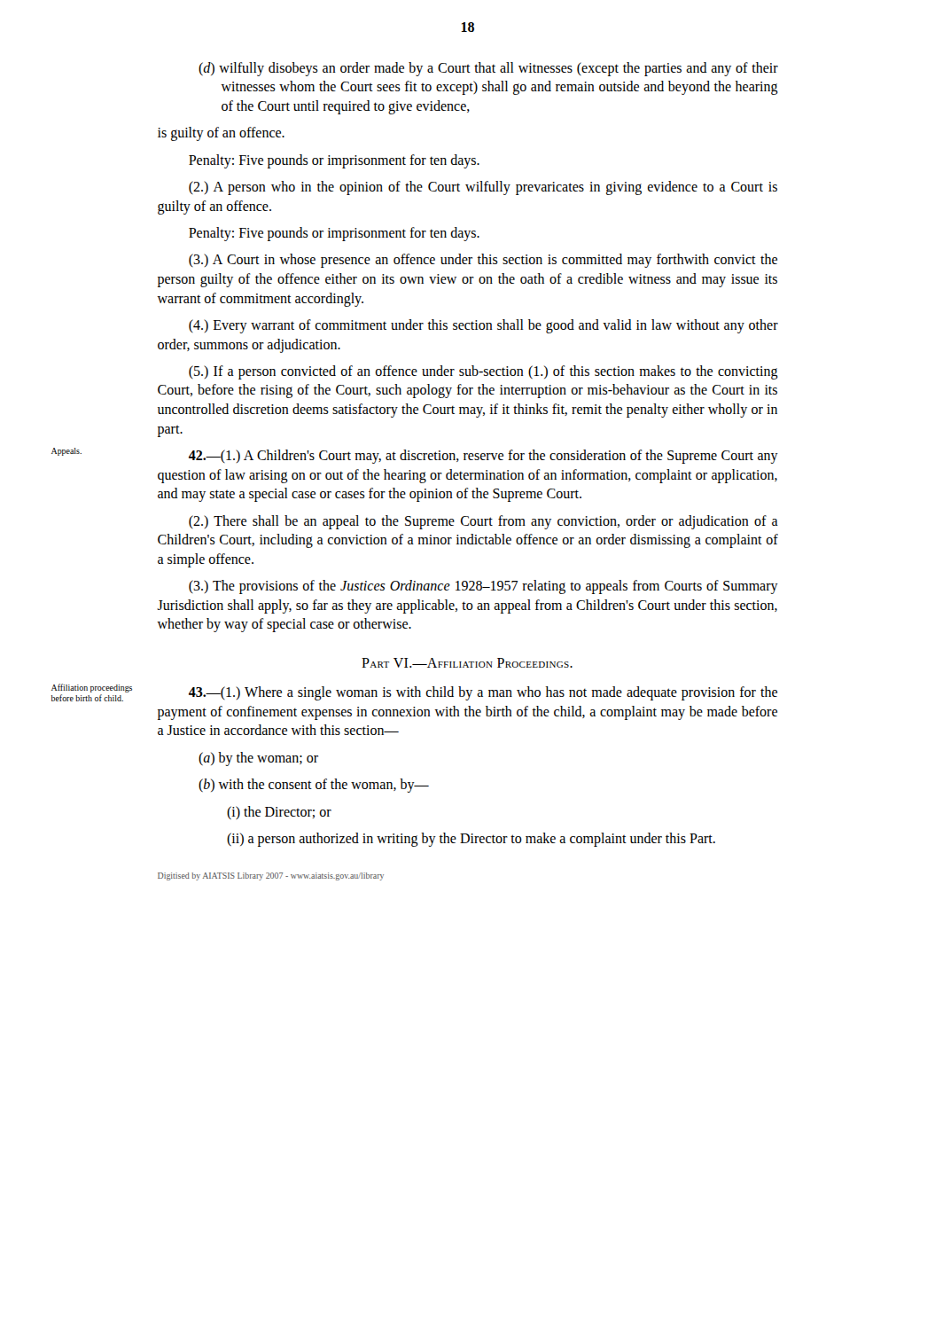18
(d) wilfully disobeys an order made by a Court that all witnesses (except the parties and any of their witnesses whom the Court sees fit to except) shall go and remain outside and beyond the hearing of the Court until required to give evidence,
is guilty of an offence.
Penalty: Five pounds or imprisonment for ten days.
(2.) A person who in the opinion of the Court wilfully prevaricates in giving evidence to a Court is guilty of an offence.
Penalty: Five pounds or imprisonment for ten days.
(3.) A Court in whose presence an offence under this section is committed may forthwith convict the person guilty of the offence either on its own view or on the oath of a credible witness and may issue its warrant of commitment accordingly.
(4.) Every warrant of commitment under this section shall be good and valid in law without any other order, summons or adjudication.
(5.) If a person convicted of an offence under sub-section (1.) of this section makes to the convicting Court, before the rising of the Court, such apology for the interruption or mis-behaviour as the Court in its uncontrolled discretion deems satisfactory the Court may, if it thinks fit, remit the penalty either wholly or in part.
Appeals.
42.—(1.) A Children's Court may, at discretion, reserve for the consideration of the Supreme Court any question of law arising on or out of the hearing or determination of an information, complaint or application, and may state a special case or cases for the opinion of the Supreme Court.
(2.) There shall be an appeal to the Supreme Court from any conviction, order or adjudication of a Children's Court, including a conviction of a minor indictable offence or an order dismissing a complaint of a simple offence.
(3.) The provisions of the Justices Ordinance 1928–1957 relating to appeals from Courts of Summary Jurisdiction shall apply, so far as they are applicable, to an appeal from a Children's Court under this section, whether by way of special case or otherwise.
Part VI.—Affiliation Proceedings.
Affiliation proceedings before birth of child.
43.—(1.) Where a single woman is with child by a man who has not made adequate provision for the payment of confinement expenses in connexion with the birth of the child, a complaint may be made before a Justice in accordance with this section—
(a) by the woman; or
(b) with the consent of the woman, by—
(i) the Director; or
(ii) a person authorized in writing by the Director to make a complaint under this Part.
Digitised by AIATSIS Library 2007 - www.aiatsis.gov.au/library